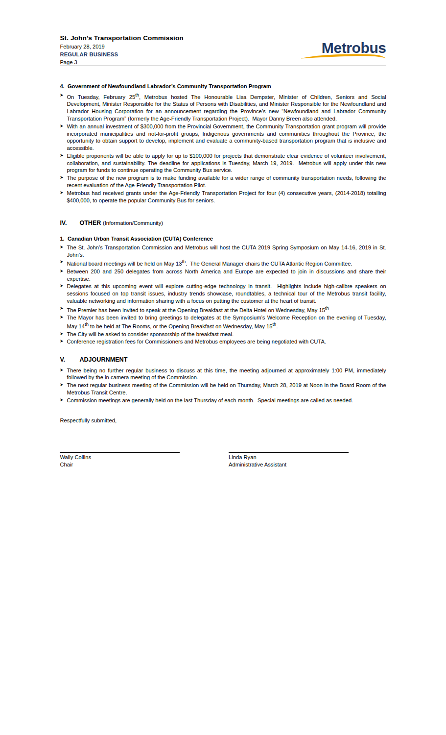St. John’s Transportation Commission
February 28, 2019
REGULAR BUSINESS
Page 3
Metrobus
4. Government of Newfoundland Labrador’s Community Transportation Program
On Tuesday, February 25th, Metrobus hosted The Honourable Lisa Dempster, Minister of Children, Seniors and Social Development, Minister Responsible for the Status of Persons with Disabilities, and Minister Responsible for the Newfoundland and Labrador Housing Corporation for an announcement regarding the Province’s new “Newfoundland and Labrador Community Transportation Program” (formerly the Age-Friendly Transportation Project). Mayor Danny Breen also attended.
With an annual investment of $300,000 from the Provincial Government, the Community Transportation grant program will provide incorporated municipalities and not-for-profit groups, Indigenous governments and communities throughout the Province, the opportunity to obtain support to develop, implement and evaluate a community-based transportation program that is inclusive and accessible.
Eligible proponents will be able to apply for up to $100,000 for projects that demonstrate clear evidence of volunteer involvement, collaboration, and sustainability. The deadline for applications is Tuesday, March 19, 2019. Metrobus will apply under this new program for funds to continue operating the Community Bus service.
The purpose of the new program is to make funding available for a wider range of community transportation needs, following the recent evaluation of the Age-Friendly Transportation Pilot.
Metrobus had received grants under the Age-Friendly Transportation Project for four (4) consecutive years, (2014-2018) totalling $400,000, to operate the popular Community Bus for seniors.
IV. OTHER (Information/Community)
1. Canadian Urban Transit Association (CUTA) Conference
The St. John’s Transportation Commission and Metrobus will host the CUTA 2019 Spring Symposium on May 14-16, 2019 in St. John’s.
National board meetings will be held on May 13th. The General Manager chairs the CUTA Atlantic Region Committee.
Between 200 and 250 delegates from across North America and Europe are expected to join in discussions and share their expertise.
Delegates at this upcoming event will explore cutting-edge technology in transit. Highlights include high-calibre speakers on sessions focused on top transit issues, industry trends showcase, roundtables, a technical tour of the Metrobus transit facility, valuable networking and information sharing with a focus on putting the customer at the heart of transit.
The Premier has been invited to speak at the Opening Breakfast at the Delta Hotel on Wednesday, May 15th
The Mayor has been invited to bring greetings to delegates at the Symposium’s Welcome Reception on the evening of Tuesday, May 14th to be held at The Rooms, or the Opening Breakfast on Wednesday, May 15th.
The City will be asked to consider sponsorship of the breakfast meal.
Conference registration fees for Commissioners and Metrobus employees are being negotiated with CUTA.
V. ADJOURNMENT
There being no further regular business to discuss at this time, the meeting adjourned at approximately 1:00 PM, immediately followed by the in camera meeting of the Commission.
The next regular business meeting of the Commission will be held on Thursday, March 28, 2019 at Noon in the Board Room of the Metrobus Transit Centre.
Commission meetings are generally held on the last Thursday of each month. Special meetings are called as needed.
Respectfully submitted,
| Wally Collins Chair | Linda Ryan Administrative Assistant |